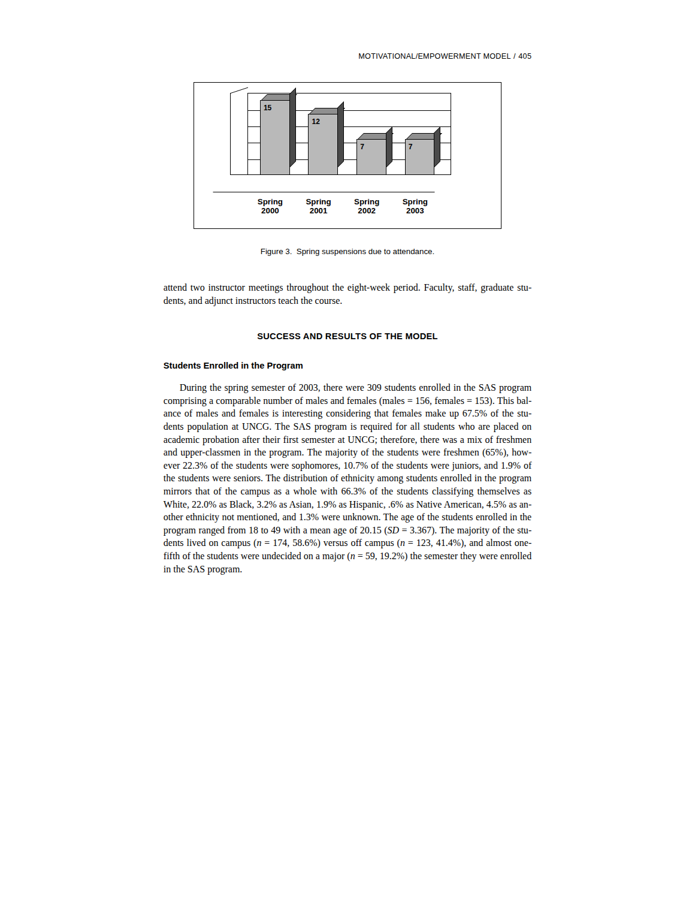MOTIVATIONAL/EMPOWERMENT MODEL/405
15
12
7
7
Spring
2000
Spring
2001
Spring
2002
Spring
2003
Figure 3. Spring suspensions due to attendance.
attend two instructor meetings throughout the eight-week period. Faculty, staff, graduate students, and adjunct instructors teach the course.
SUCCESS AND RESULTS OF THE MODEL
Students Enrolled in the Program
During the spring semester of 2003, there were 309 students enrolled in the SAS program comprising a comparable number of males and females (males = 156, females = 153). This balance of males and females is interesting considering that females make up 67.5% of the students population at UNCG. The SAS program is required for all students who are placed on academic probation after their first semester at UNCG; therefore, there was a mix of freshmen and upper-classmen in the program. The majority of the students were freshmen (65%), however 22.3% of the students were sophomores, 10.7% of the students were juniors, and 1.9% of the students were seniors. The distribution of ethnicity among students enrolled in the program mirrors that of the campus as a whole with 66.3% of the students classifying themselves as White, 22.0% as Black, 3.2% as Asian, 1.9% as Hispanic, .6% as Native American, 4.5% as another ethnicity not mentioned, and 1.3% were unknown. The age of the students enrolled in the program ranged from 18 to 49 with a mean age of 20.15 (SD = 3.367). The majority of the students lived on campus (n = 174, 58.6%) versus off campus (n = 123, 41.4%), and almost one-fifth of the students were undecided on a major (n = 59, 19.2%) the semester they were enrolled in the SAS program.